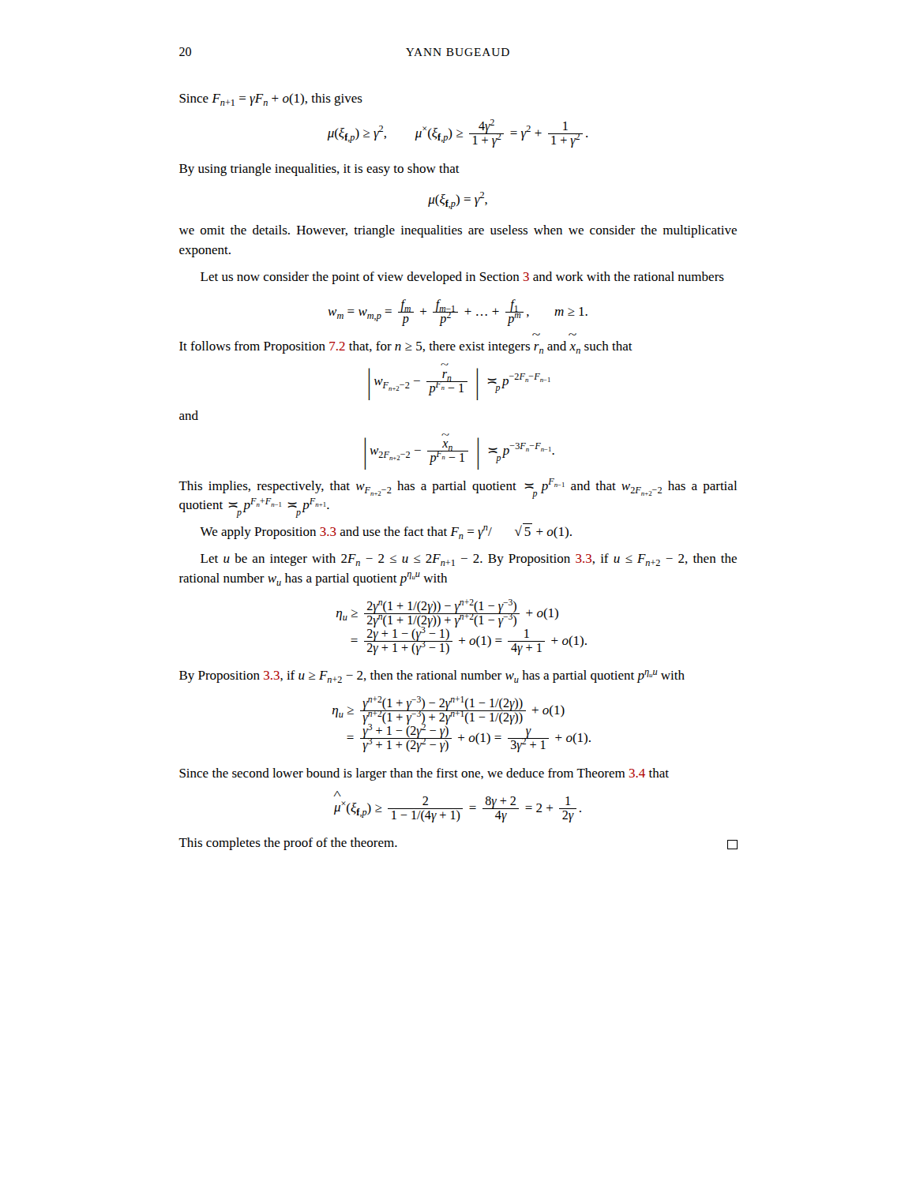20
Yann Bugeaud
Since Fn+1 = γFn + o(1), this gives
μ(ξf,p) ≥ γ2, μ×(ξf,p) ≥ 4γ21 + γ2 = γ2 + 11 + γ2.
By using triangle inequalities, it is easy to show that
μ(ξf,p) = γ2,
we omit the details. However, triangle inequalities are useless when we consider the multiplicative exponent.
Let us now consider the point of view developed in Section 3 and work with the rational numbers
wm = wm,p = fm p + fm−1 p2 + … + f1 pm, m ≥ 1.
It follows from Proposition 7.2 that, for n ≥ 5, there exist integers ~rn and ~xn such that
|wFn+2−2 − ~rn pFn − 1 | ≍p p−2Fn−Fn−1
and
|w2Fn+2−2 − ~xn pFn − 1 | ≍p p−3Fn−Fn−1.
This implies, respectively, that wFn+2−2 has a partial quotient ≍p pFn−1 and that w2Fn+2−2 has a partial quotient ≍p pFn+Fn−1 ≍p pFn+1.
We apply Proposition 3.3 and use the fact that Fn = γn/√5 + o(1).
Let u be an integer with 2Fn − 2 ≤ u ≤ 2Fn+1 − 2. By Proposition 3.3, if u ≤ Fn+2 − 2, then the rational number wu has a partial quotient pηuu with
ηu ≥ 2γn(1 + 1/(2γ)) − γn+2(1 − γ−3) 2γn(1 + 1/(2γ)) + γn+2(1 − γ−3) + o(1) = 2γ + 1 − (γ3 − 1) 2γ + 1 + (γ3 − 1) + o(1) = 14γ + 1 + o(1).
By Proposition 3.3, if u ≥ Fn+2 − 2, then the rational number wu has a partial quotient pηuu with
ηu ≥ γn+2(1 + γ−3) − 2γn+1(1 − 1/(2γ)) γn+2(1 + γ−3) + 2γn+1(1 − 1/(2γ)) + o(1) = γ3 + 1 − (2γ2 − γ) γ3 + 1 + (2γ2 − γ) + o(1) = γ 3γ2 + 1 + o(1).
Since the second lower bound is larger than the first one, we deduce from Theorem 3.4 that
^μ×(ξf,p) ≥ 21 − 1/(4γ + 1) = 8γ + 24γ = 2 + 12γ.
This completes the proof of the theorem.